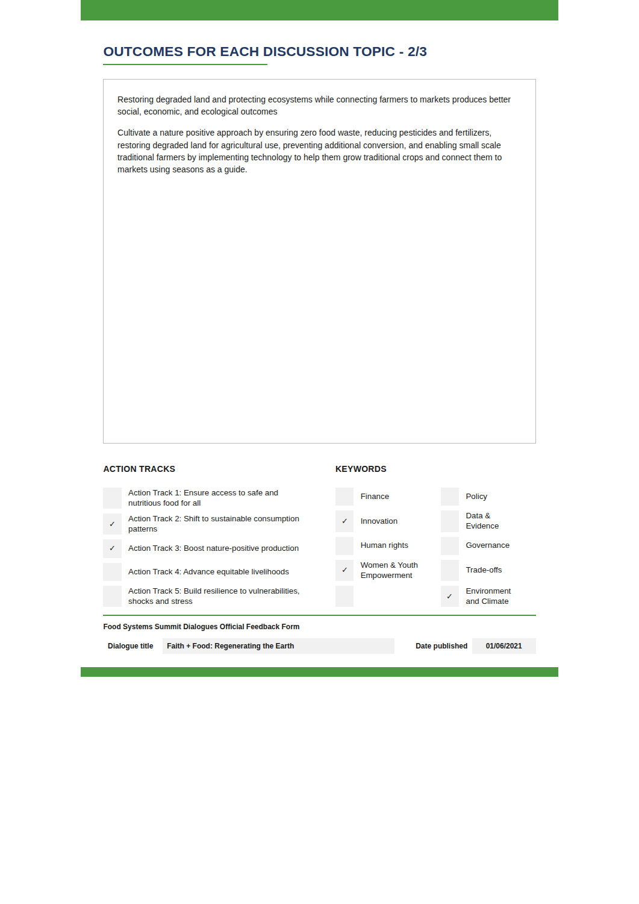Outcomes for each discussion topic - 2/3
Restoring degraded land and protecting ecosystems while connecting farmers to markets produces better social, economic, and ecological outcomes
Cultivate a nature positive approach by ensuring zero food waste, reducing pesticides and fertilizers, restoring degraded land for agricultural use, preventing additional conversion, and enabling small scale traditional farmers by implementing technology to help them grow traditional crops and connect them to markets using seasons as a guide.
Action Tracks
| | Action Track 1: Ensure access to safe and nutritious food for all |
| ✓ | Action Track 2: Shift to sustainable consumption patterns |
| ✓ | Action Track 3: Boost nature-positive production |
| | Action Track 4: Advance equitable livelihoods |
| | Action Track 5: Build resilience to vulnerabilities, shocks and stress |
Keywords
| | Finance | | Policy |
| ✓ | Innovation | | Data & Evidence |
| | Human rights | | Governance |
| ✓ | Women & Youth Empowerment | | Trade-offs |
| | | ✓ | Environment and Climate |
Food Systems Summit Dialogues Official Feedback Form
| Dialogue title | Faith + Food: Regenerating the Earth | Date published | 01/06/2021 |